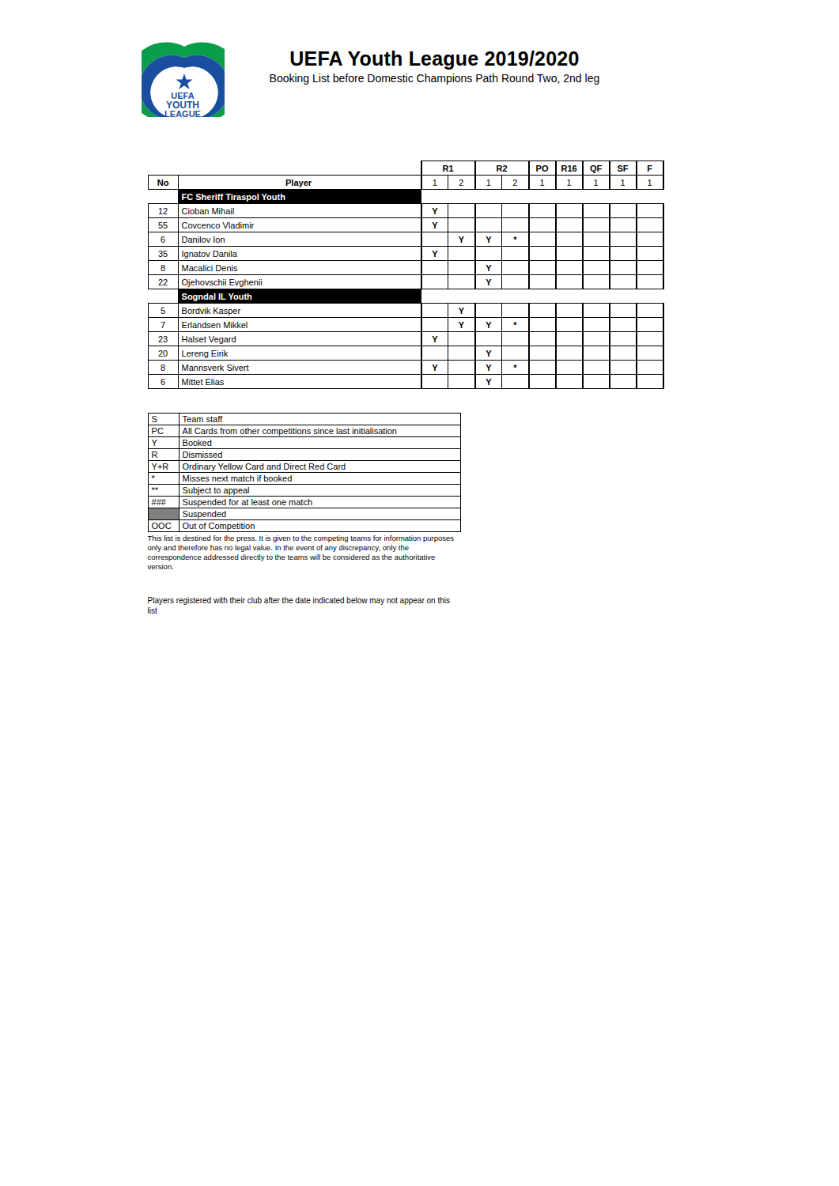UEFA YOUTH LEAGUE
UEFA Youth League 2019/2020
Booking List before Domestic Champions Path Round Two, 2nd leg
| | | R1 | R2 | PO | R16 | QF | SF | F |
| --- | --- | --- | --- | --- | --- | --- | --- | --- |
| No | Player | 1 | 2 | 1 | 2 | 1 | 1 | 1 | 1 | 1 |
| | FC Sheriff Tiraspol Youth | | | | | | | | | |
| 12 | Cioban Mihail | Y | | | | | | | | |
| 55 | Covcenco Vladimir | Y | | | | | | | | |
| 6 | Danilov Ion | | Y | Y | * | | | | | |
| 35 | Ignatov Danila | Y | | | | | | | | |
| 8 | Macalici Denis | | | Y | | | | | | |
| 22 | Ojehovschii Evghenii | | | Y | | | | | | |
| | Sogndal IL Youth | | | | | | | | | |
| 5 | Bordvik Kasper | | Y | | | | | | | |
| 7 | Erlandsen Mikkel | | Y | Y | * | | | | | |
| 23 | Halset Vegard | Y | | | | | | | | |
| 20 | Lereng Eirik | | | Y | | | | | | |
| 8 | Mannsverk Sivert | Y | | Y | * | | | | | |
| 6 | Mittet Elias | | | Y | | | | | | |
| S | Team staff |
| PC | All Cards from other competitions since last initialisation |
| Y | Booked |
| R | Dismissed |
| Y+R | Ordinary Yellow Card and Direct Red Card |
| * | Misses next match if booked |
| ** | Subject to appeal |
| ### | Suspended for at least one match |
| | Suspended |
| OOC | Out of Competition |
This list is destined for the press. It is given to the competing teams for information purposes only and therefore has no legal value. In the event of any discrepancy, only the correspondence addressed directly to the teams will be considered as the authoritative version.
Players registered with their club after the date indicated below may not appear on this list